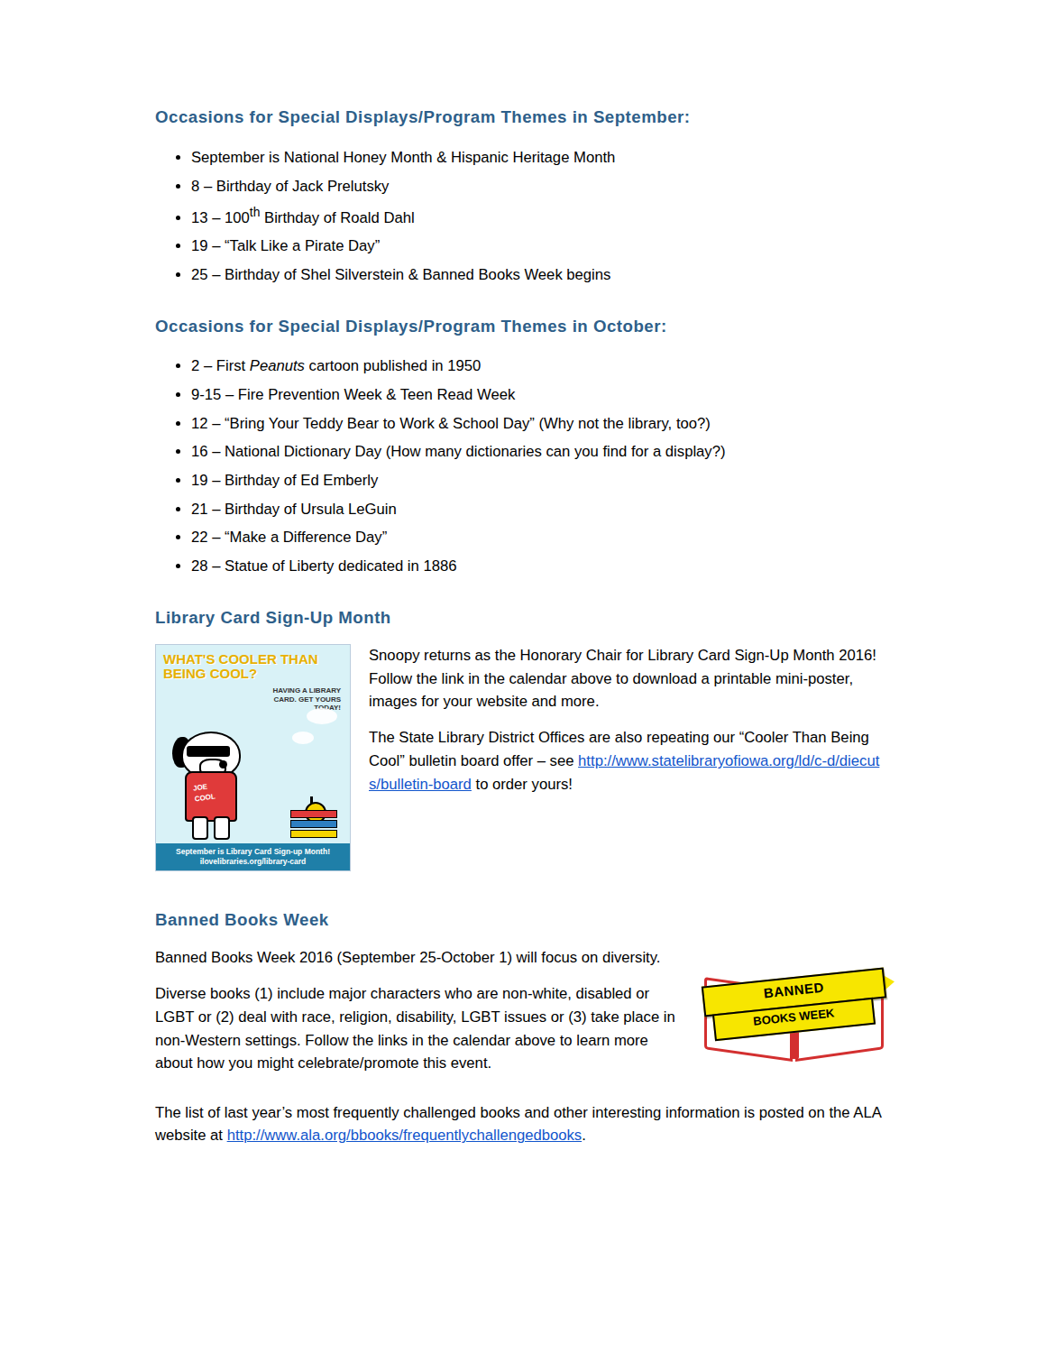Occasions for Special Displays/Program Themes in September:
September is National Honey Month & Hispanic Heritage Month
8 – Birthday of Jack Prelutsky
13 – 100th Birthday of Roald Dahl
19 – “Talk Like a Pirate Day”
25 – Birthday of Shel Silverstein & Banned Books Week begins
Occasions for Special Displays/Program Themes in October:
2 – First Peanuts cartoon published in 1950
9-15 – Fire Prevention Week & Teen Read Week
12 – “Bring Your Teddy Bear to Work & School Day” (Why not the library, too?)
16 – National Dictionary Day (How many dictionaries can you find for a display?)
19 – Birthday of Ed Emberly
21 – Birthday of Ursula LeGuin
22 – “Make a Difference Day”
28 – Statue of Liberty dedicated in 1886
Library Card Sign-Up Month
WHAT'S COOLER THAN
BEING COOL?
HAVING A LIBRARY
CARD. GET YOURS
TODAY!
JOE
COOL
September is Library Card Sign-up Month!
ilovelibraries.org/library-card
Snoopy returns as the Honorary Chair for Library Card Sign-Up Month 2016! Follow the link in the calendar above to download a printable mini-poster, images for your website and more.
The State Library District Offices are also repeating our “Cooler Than Being Cool” bulletin board offer – see http://www.statelibraryofiowa.org/ld/c-d/diecuts/bulletin-board to order yours!
Banned Books Week
BANNED
BOOKS WEEK
Banned Books Week 2016 (September 25-October 1) will focus on diversity.
Diverse books (1) include major characters who are non-white, disabled or LGBT or (2) deal with race, religion, disability, LGBT issues or (3) take place in non-Western settings. Follow the links in the calendar above to learn more about how you might celebrate/promote this event.
The list of last year’s most frequently challenged books and other interesting information is posted on the ALA website at http://www.ala.org/bbooks/frequentlychallengedbooks.